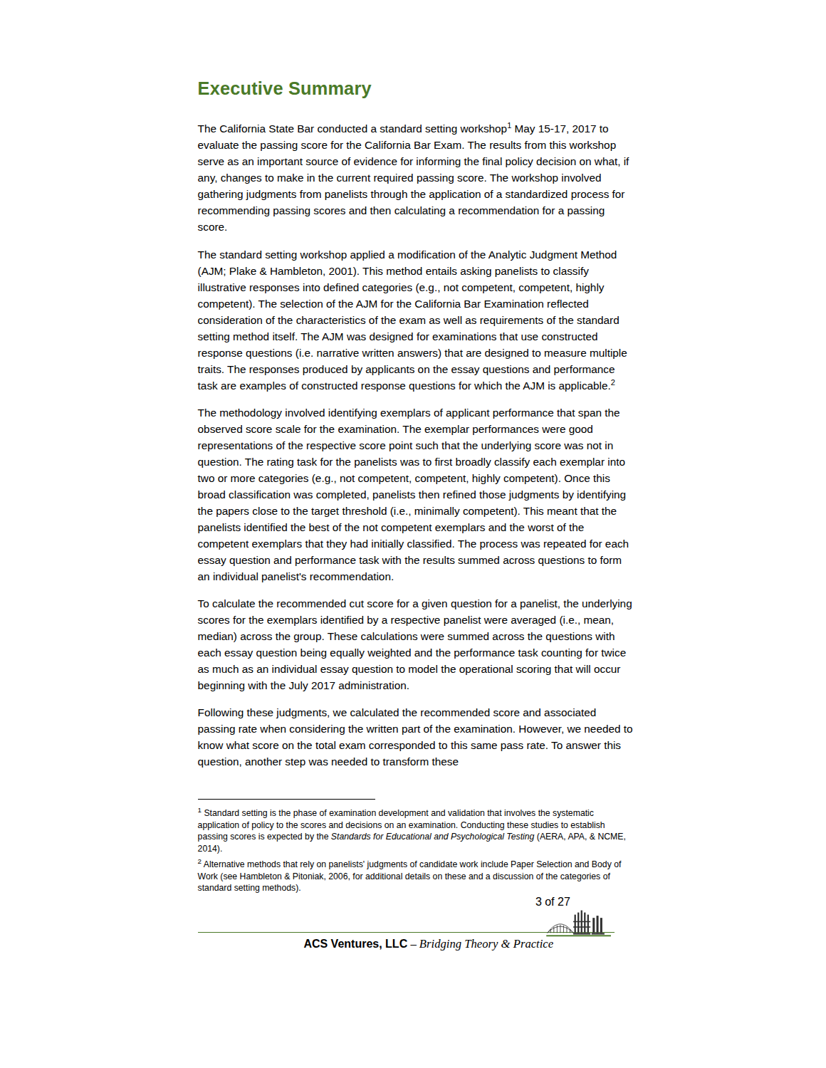Executive Summary
The California State Bar conducted a standard setting workshop1 May 15-17, 2017 to evaluate the passing score for the California Bar Exam. The results from this workshop serve as an important source of evidence for informing the final policy decision on what, if any, changes to make in the current required passing score. The workshop involved gathering judgments from panelists through the application of a standardized process for recommending passing scores and then calculating a recommendation for a passing score.
The standard setting workshop applied a modification of the Analytic Judgment Method (AJM; Plake & Hambleton, 2001). This method entails asking panelists to classify illustrative responses into defined categories (e.g., not competent, competent, highly competent). The selection of the AJM for the California Bar Examination reflected consideration of the characteristics of the exam as well as requirements of the standard setting method itself. The AJM was designed for examinations that use constructed response questions (i.e. narrative written answers) that are designed to measure multiple traits. The responses produced by applicants on the essay questions and performance task are examples of constructed response questions for which the AJM is applicable.2
The methodology involved identifying exemplars of applicant performance that span the observed score scale for the examination. The exemplar performances were good representations of the respective score point such that the underlying score was not in question. The rating task for the panelists was to first broadly classify each exemplar into two or more categories (e.g., not competent, competent, highly competent). Once this broad classification was completed, panelists then refined those judgments by identifying the papers close to the target threshold (i.e., minimally competent). This meant that the panelists identified the best of the not competent exemplars and the worst of the competent exemplars that they had initially classified. The process was repeated for each essay question and performance task with the results summed across questions to form an individual panelist's recommendation.
To calculate the recommended cut score for a given question for a panelist, the underlying scores for the exemplars identified by a respective panelist were averaged (i.e., mean, median) across the group. These calculations were summed across the questions with each essay question being equally weighted and the performance task counting for twice as much as an individual essay question to model the operational scoring that will occur beginning with the July 2017 administration.
Following these judgments, we calculated the recommended score and associated passing rate when considering the written part of the examination. However, we needed to know what score on the total exam corresponded to this same pass rate. To answer this question, another step was needed to transform these
1 Standard setting is the phase of examination development and validation that involves the systematic application of policy to the scores and decisions on an examination. Conducting these studies to establish passing scores is expected by the Standards for Educational and Psychological Testing (AERA, APA, & NCME, 2014).
2 Alternative methods that rely on panelists' judgments of candidate work include Paper Selection and Body of Work (see Hambleton & Pitoniak, 2006, for additional details on these and a discussion of the categories of standard setting methods).
ACS Ventures, LLC – Bridging Theory & Practice
3 of 27